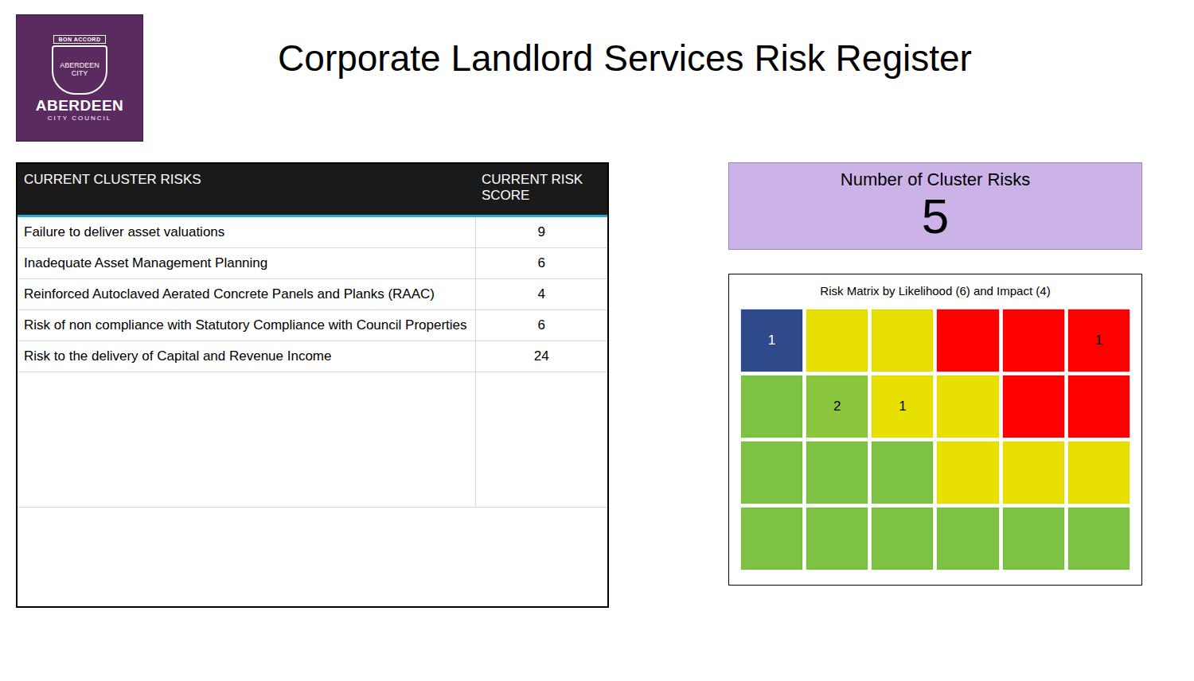BON ACCORD
ABERDEEN
CITY
ABERDEEN
CITY COUNCIL
Corporate Landlord Services Risk Register
| CURRENT CLUSTER RISKS | CURRENT RISK SCORE |
| --- | --- |
| Failure to deliver asset valuations | 9 |
| Inadequate Asset Management Planning | 6 |
| Reinforced Autoclaved Aerated Concrete Panels and Planks (RAAC) | 4 |
| Risk of non compliance with Statutory Compliance with Council Properties | 6 |
| Risk to the delivery of Capital and Revenue Income | 24 |
Number of Cluster Risks
5
Risk Matrix by Likelihood (6) and Impact (4)
1
1
2
1